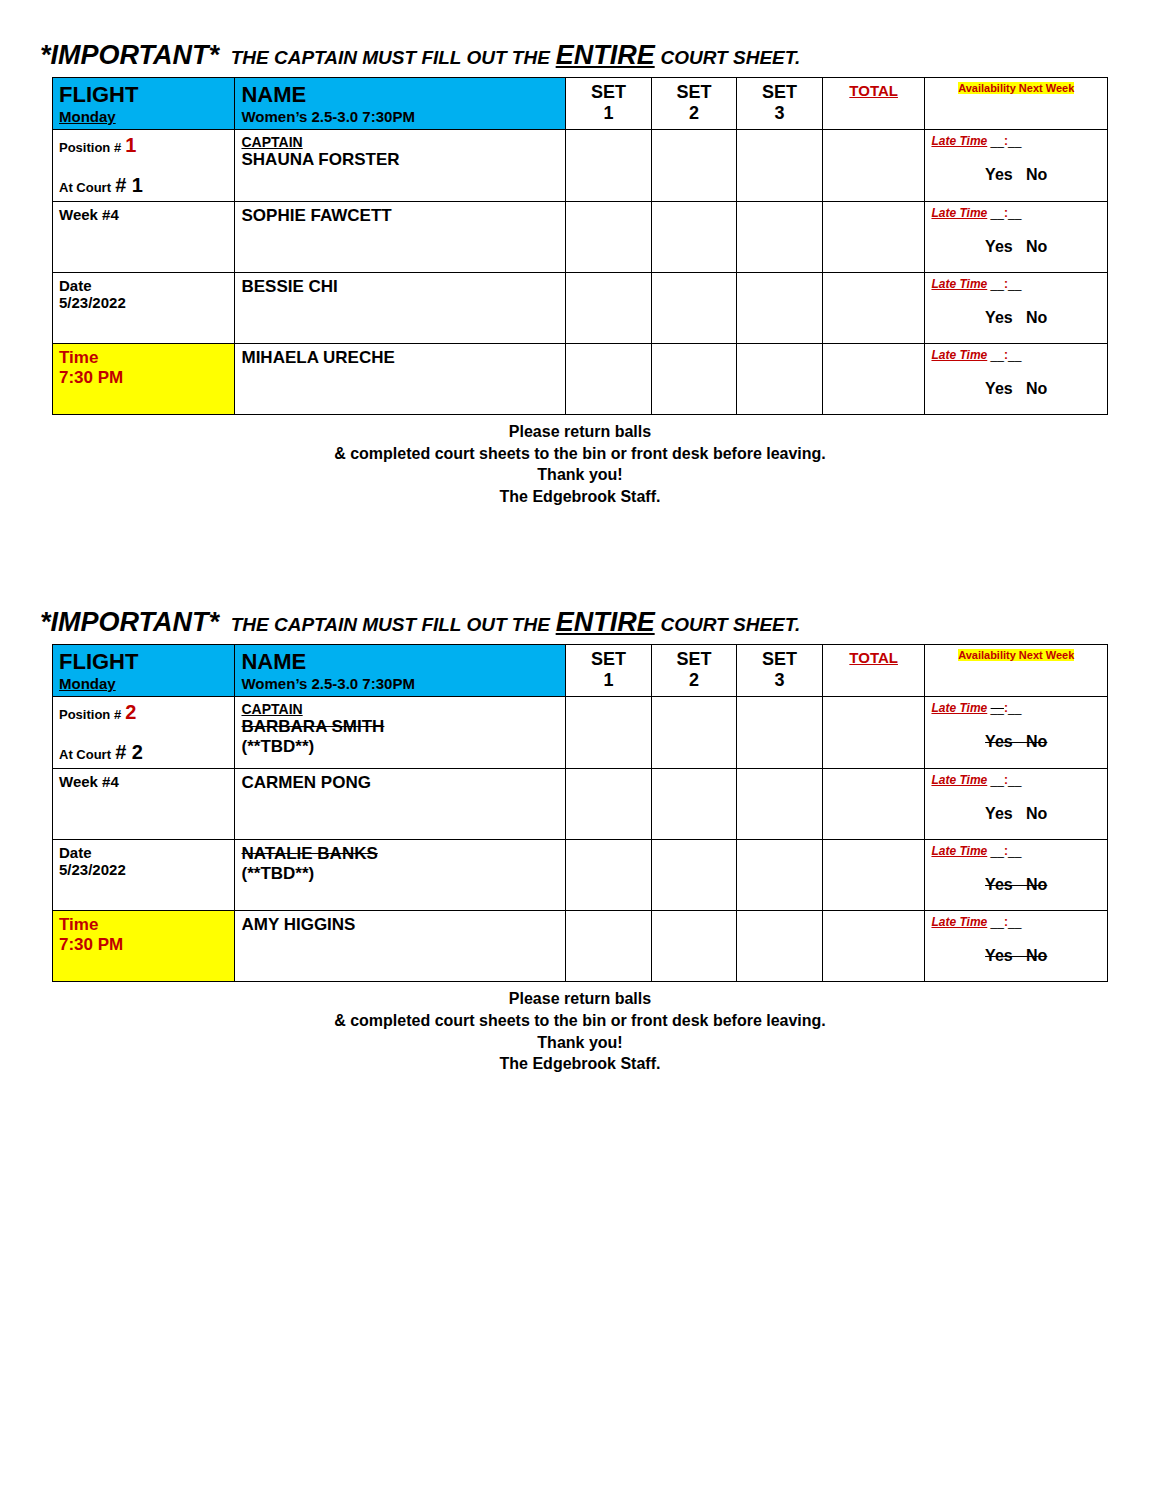*IMPORTANT* THE CAPTAIN MUST FILL OUT THE ENTIRE COURT SHEET.
| FLIGHT Monday | NAME Women’s 2.5-3.0 7:30PM | SET 1 | SET 2 | SET 3 | TOTAL | Availability Next Week |
| Position # 1 At Court # 1 | CAPTAIN SHAUNA FORSTER | | | | | Late Time __ : __ Yes No |
| Week #4 | SOPHIE FAWCETT | | | | | Late Time __ : __ Yes No |
| Date 5/23/2022 | BESSIE CHI | | | | | Late Time __ : __ Yes No |
| Time 7:30 PM | MIHAELA URECHE | | | | | Late Time __ : __ Yes No |
Please return balls
& completed court sheets to the bin or front desk before leaving.
Thank you!
The Edgebrook Staff.
*IMPORTANT* THE CAPTAIN MUST FILL OUT THE ENTIRE COURT SHEET.
| FLIGHT Monday | NAME Women’s 2.5-3.0 7:30PM | SET 1 | SET 2 | SET 3 | TOTAL | Availability Next Week |
| Position # 2 At Court # 2 | CAPTAIN BARBARA SMITH (**TBD**) | | | | | Late Time __ : __ Yes No |
| Week #4 | CARMEN PONG | | | | | Late Time __ : __ Yes No |
| Date 5/23/2022 | NATALIE BANKS (**TBD**) | | | | | Late Time __ : __ Yes No |
| Time 7:30 PM | AMY HIGGINS | | | | | Late Time __ : __ Yes No |
Please return balls
& completed court sheets to the bin or front desk before leaving.
Thank you!
The Edgebrook Staff.